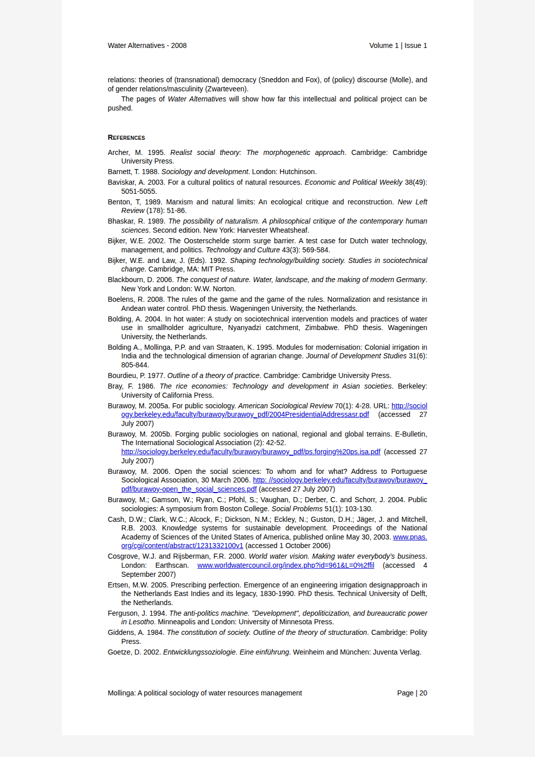Water Alternatives - 2008 Volume 1 | Issue 1
relations: theories of (transnational) democracy (Sneddon and Fox), of (policy) discourse (Molle), and of gender relations/masculinity (Zwarteveen).
The pages of Water Alternatives will show how far this intellectual and political project can be pushed.
References
Archer, M. 1995. Realist social theory: The morphogenetic approach. Cambridge: Cambridge University Press.
Barnett, T. 1988. Sociology and development. London: Hutchinson.
Baviskar, A. 2003. For a cultural politics of natural resources. Economic and Political Weekly 38(49): 5051-5055.
Benton, T, 1989. Marxism and natural limits: An ecological critique and reconstruction. New Left Review (178): 51-86.
Bhaskar, R. 1989. The possibility of naturalism. A philosophical critique of the contemporary human sciences. Second edition. New York: Harvester Wheatsheaf.
Bijker, W.E. 2002. The Oosterschelde storm surge barrier. A test case for Dutch water technology, management, and politics. Technology and Culture 43(3): 569-584.
Bijker, W.E. and Law, J. (Eds). 1992. Shaping technology/building society. Studies in sociotechnical change. Cambridge, MA: MIT Press.
Blackbourn, D. 2006. The conquest of nature. Water, landscape, and the making of modern Germany. New York and London: W.W. Norton.
Boelens, R. 2008. The rules of the game and the game of the rules. Normalization and resistance in Andean water control. PhD thesis. Wageningen University, the Netherlands.
Bolding, A. 2004. In hot water: A study on sociotechnical intervention models and practices of water use in smallholder agriculture, Nyanyadzi catchment, Zimbabwe. PhD thesis. Wageningen University, the Netherlands.
Bolding A., Mollinga, P.P. and van Straaten, K. 1995. Modules for modernisation: Colonial irrigation in India and the technological dimension of agrarian change. Journal of Development Studies 31(6): 805-844.
Bourdieu, P. 1977. Outline of a theory of practice. Cambridge: Cambridge University Press.
Bray, F. 1986. The rice economies: Technology and development in Asian societies. Berkeley: University of California Press.
Burawoy, M. 2005a. For public sociology. American Sociological Review 70(1): 4-28. URL: http://sociology.berkeley.edu/faculty/burawoy/burawoy_pdf/2004PresidentialAddressasr.pdf (accessed 27 July 2007)
Burawoy, M. 2005b. Forging public sociologies on national, regional and global terrains. E-Bulletin, The International Sociological Association (2): 42-52.
http://sociology.berkeley.edu/faculty/burawoy/burawoy_pdf/ps.forging%20ps.isa.pdf (accessed 27 July 2007)
Burawoy, M. 2006. Open the social sciences: To whom and for what? Address to Portuguese Sociological Association, 30 March 2006. http: //sociology.berkeley.edu/faculty/burawoy/burawoy_pdf/burawoy-open_the_social_sciences.pdf (accessed 27 July 2007)
Burawoy, M.; Gamson, W.; Ryan, C.; Pfohl, S.; Vaughan, D.; Derber, C. and Schorr, J. 2004. Public sociologies: A symposium from Boston College. Social Problems 51(1): 103-130.
Cash, D.W.; Clark, W.C.; Alcock, F.; Dickson, N.M.; Eckley, N.; Guston, D.H.; Jäger, J. and Mitchell, R.B. 2003. Knowledge systems for sustainable development. Proceedings of the National Academy of Sciences of the United States of America, published online May 30, 2003. www.pnas.org/cgi/content/abstract/1231332100v1 (accessed 1 October 2006)
Cosgrove, W.J. and Rijsberman, F.R. 2000. World water vision. Making water everybody’s business. London: Earthscan. www.worldwatercouncil.org/index.php?id=961&L=0%2ffil (accessed 4 September 2007)
Ertsen, M.W. 2005. Prescribing perfection. Emergence of an engineering irrigation designapproach in the Netherlands East Indies and its legacy, 1830-1990. PhD thesis. Technical University of Delft, the Netherlands.
Ferguson, J. 1994. The anti-politics machine. "Development", depoliticization, and bureaucratic power in Lesotho. Minneapolis and London: University of Minnesota Press.
Giddens, A. 1984. The constitution of society. Outline of the theory of structuration. Cambridge: Polity Press.
Goetze, D. 2002. Entwicklungssoziologie. Eine einführung. Weinheim and München: Juventa Verlag.
Mollinga: A political sociology of water resources management Page | 20